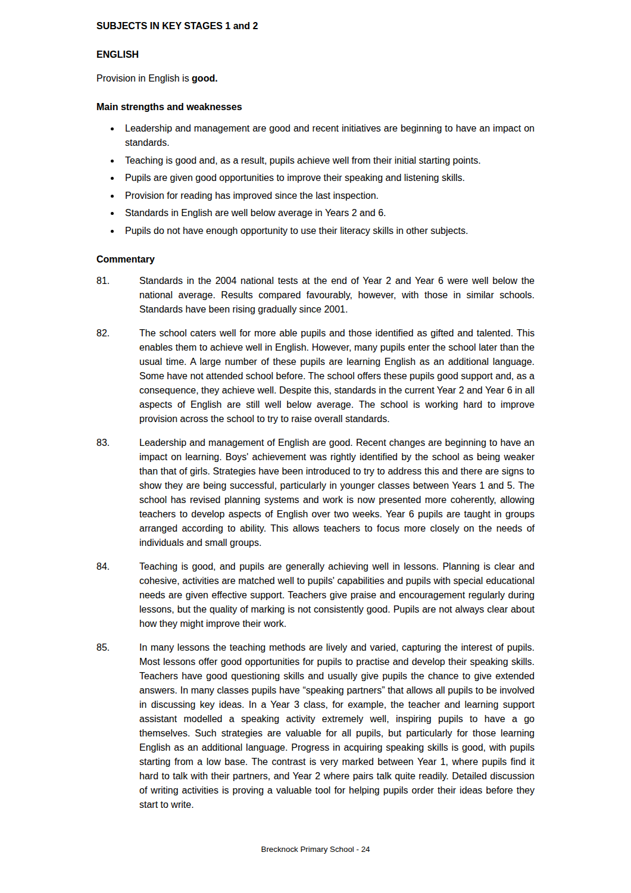SUBJECTS IN KEY STAGES 1 and 2
ENGLISH
Provision in English is good.
Main strengths and weaknesses
Leadership and management are good and recent initiatives are beginning to have an impact on standards.
Teaching is good and, as a result, pupils achieve well from their initial starting points.
Pupils are given good opportunities to improve their speaking and listening skills.
Provision for reading has improved since the last inspection.
Standards in English are well below average in Years 2 and 6.
Pupils do not have enough opportunity to use their literacy skills in other subjects.
Commentary
81.
Standards in the 2004 national tests at the end of Year 2 and Year 6 were well below the national average. Results compared favourably, however, with those in similar schools. Standards have been rising gradually since 2001.
82.
The school caters well for more able pupils and those identified as gifted and talented. This enables them to achieve well in English. However, many pupils enter the school later than the usual time. A large number of these pupils are learning English as an additional language. Some have not attended school before. The school offers these pupils good support and, as a consequence, they achieve well. Despite this, standards in the current Year 2 and Year 6 in all aspects of English are still well below average. The school is working hard to improve provision across the school to try to raise overall standards.
83.
Leadership and management of English are good. Recent changes are beginning to have an impact on learning. Boys' achievement was rightly identified by the school as being weaker than that of girls. Strategies have been introduced to try to address this and there are signs to show they are being successful, particularly in younger classes between Years 1 and 5. The school has revised planning systems and work is now presented more coherently, allowing teachers to develop aspects of English over two weeks. Year 6 pupils are taught in groups arranged according to ability. This allows teachers to focus more closely on the needs of individuals and small groups.
84.
Teaching is good, and pupils are generally achieving well in lessons. Planning is clear and cohesive, activities are matched well to pupils' capabilities and pupils with special educational needs are given effective support. Teachers give praise and encouragement regularly during lessons, but the quality of marking is not consistently good. Pupils are not always clear about how they might improve their work.
85.
In many lessons the teaching methods are lively and varied, capturing the interest of pupils. Most lessons offer good opportunities for pupils to practise and develop their speaking skills. Teachers have good questioning skills and usually give pupils the chance to give extended answers. In many classes pupils have “speaking partners” that allows all pupils to be involved in discussing key ideas. In a Year 3 class, for example, the teacher and learning support assistant modelled a speaking activity extremely well, inspiring pupils to have a go themselves. Such strategies are valuable for all pupils, but particularly for those learning English as an additional language. Progress in acquiring speaking skills is good, with pupils starting from a low base. The contrast is very marked between Year 1, where pupils find it hard to talk with their partners, and Year 2 where pairs talk quite readily. Detailed discussion of writing activities is proving a valuable tool for helping pupils order their ideas before they start to write.
Brecknock Primary School - 24